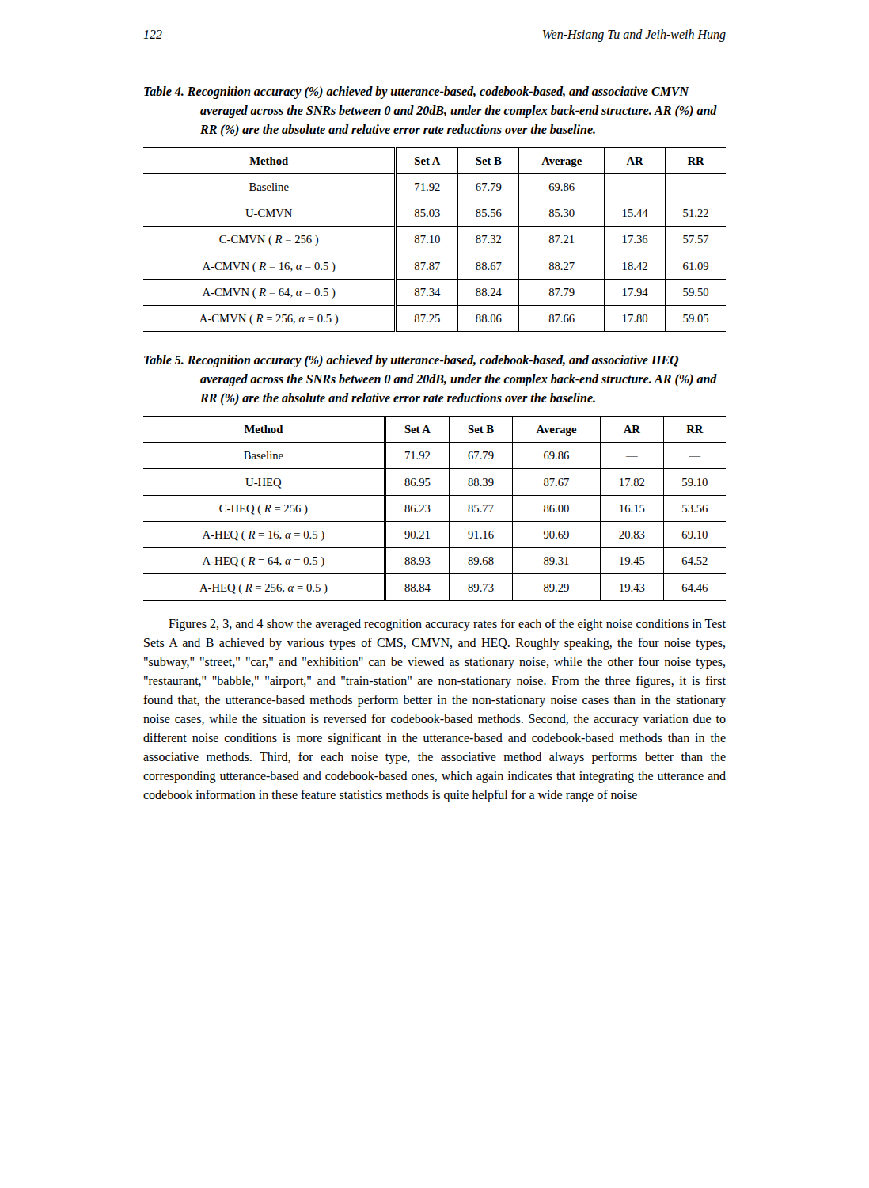122 Wen-Hsiang Tu and Jeih-weih Hung
Table 4. Recognition accuracy (%) achieved by utterance-based, codebook-based, and associative CMVN averaged across the SNRs between 0 and 20dB, under the complex back-end structure. AR (%) and RR (%) are the absolute and relative error rate reductions over the baseline.
| Method | Set A | Set B | Average | AR | RR |
| --- | --- | --- | --- | --- | --- |
| Baseline | 71.92 | 67.79 | 69.86 | — | — |
| U-CMVN | 85.03 | 85.56 | 85.30 | 15.44 | 51.22 |
| C-CMVN ( R = 256 ) | 87.10 | 87.32 | 87.21 | 17.36 | 57.57 |
| A-CMVN ( R = 16, α = 0.5 ) | 87.87 | 88.67 | 88.27 | 18.42 | 61.09 |
| A-CMVN ( R = 64, α = 0.5 ) | 87.34 | 88.24 | 87.79 | 17.94 | 59.50 |
| A-CMVN ( R = 256, α = 0.5 ) | 87.25 | 88.06 | 87.66 | 17.80 | 59.05 |
Table 5. Recognition accuracy (%) achieved by utterance-based, codebook-based, and associative HEQ averaged across the SNRs between 0 and 20dB, under the complex back-end structure. AR (%) and RR (%) are the absolute and relative error rate reductions over the baseline.
| Method | Set A | Set B | Average | AR | RR |
| --- | --- | --- | --- | --- | --- |
| Baseline | 71.92 | 67.79 | 69.86 | — | — |
| U-HEQ | 86.95 | 88.39 | 87.67 | 17.82 | 59.10 |
| C-HEQ ( R = 256 ) | 86.23 | 85.77 | 86.00 | 16.15 | 53.56 |
| A-HEQ ( R = 16, α = 0.5 ) | 90.21 | 91.16 | 90.69 | 20.83 | 69.10 |
| A-HEQ ( R = 64, α = 0.5 ) | 88.93 | 89.68 | 89.31 | 19.45 | 64.52 |
| A-HEQ ( R = 256, α = 0.5 ) | 88.84 | 89.73 | 89.29 | 19.43 | 64.46 |
Figures 2, 3, and 4 show the averaged recognition accuracy rates for each of the eight noise conditions in Test Sets A and B achieved by various types of CMS, CMVN, and HEQ. Roughly speaking, the four noise types, "subway," "street," "car," and "exhibition" can be viewed as stationary noise, while the other four noise types, "restaurant," "babble," "airport," and "train-station" are non-stationary noise. From the three figures, it is first found that, the utterance-based methods perform better in the non-stationary noise cases than in the stationary noise cases, while the situation is reversed for codebook-based methods. Second, the accuracy variation due to different noise conditions is more significant in the utterance-based and codebook-based methods than in the associative methods. Third, for each noise type, the associative method always performs better than the corresponding utterance-based and codebook-based ones, which again indicates that integrating the utterance and codebook information in these feature statistics methods is quite helpful for a wide range of noise